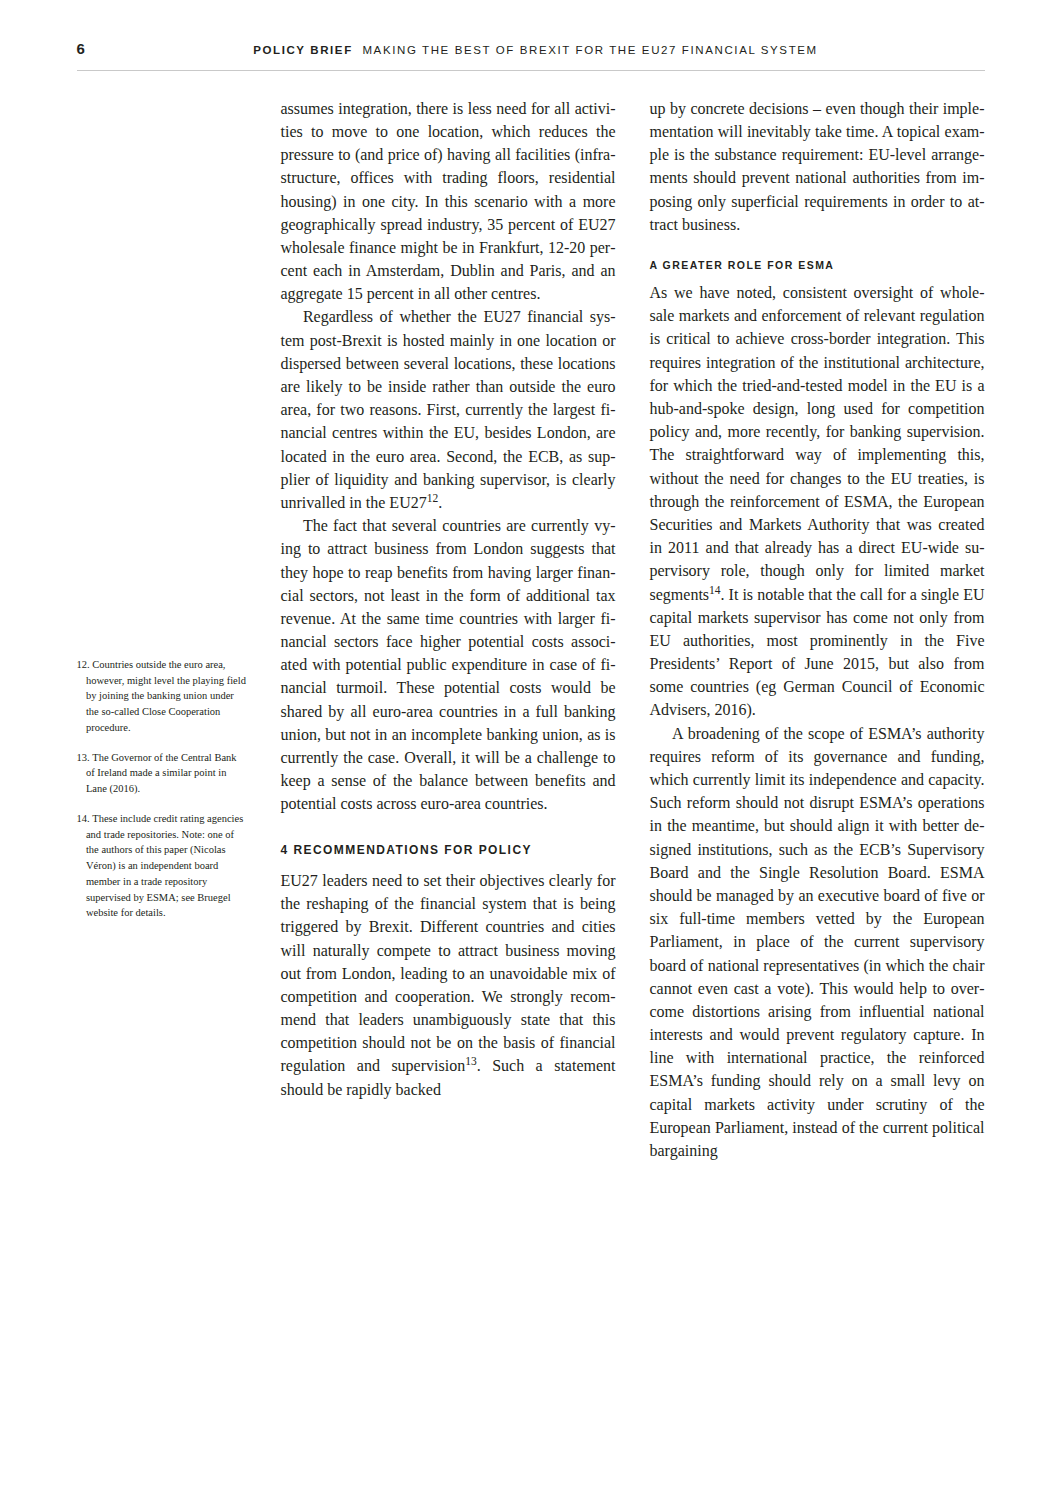6
POLICY BRIEF MAKING THE BEST OF BREXIT FOR THE EU27 FINANCIAL SYSTEM
12. Countries outside the euro area, however, might level the playing field by joining the banking union under the so-called Close Cooperation procedure.
13. The Governor of the Central Bank of Ireland made a similar point in Lane (2016).
14. These include credit rating agencies and trade repositories. Note: one of the authors of this paper (Nicolas Véron) is an independent board member in a trade repository supervised by ESMA; see Bruegel website for details.
assumes integration, there is less need for all activities to move to one location, which reduces the pressure to (and price of) having all facilities (infrastructure, offices with trading floors, residential housing) in one city. In this scenario with a more geographically spread industry, 35 percent of EU27 wholesale finance might be in Frankfurt, 12-20 percent each in Amsterdam, Dublin and Paris, and an aggregate 15 percent in all other centres.
Regardless of whether the EU27 financial system post-Brexit is hosted mainly in one location or dispersed between several locations, these locations are likely to be inside rather than outside the euro area, for two reasons. First, currently the largest financial centres within the EU, besides London, are located in the euro area. Second, the ECB, as supplier of liquidity and banking supervisor, is clearly unrivalled in the EU2712.
The fact that several countries are currently vying to attract business from London suggests that they hope to reap benefits from having larger financial sectors, not least in the form of additional tax revenue. At the same time countries with larger financial sectors face higher potential costs associated with potential public expenditure in case of financial turmoil. These potential costs would be shared by all euro-area countries in a full banking union, but not in an incomplete banking union, as is currently the case. Overall, it will be a challenge to keep a sense of the balance between benefits and potential costs across euro-area countries.
4 Recommendations for policy
EU27 leaders need to set their objectives clearly for the reshaping of the financial system that is being triggered by Brexit. Different countries and cities will naturally compete to attract business moving out from London, leading to an unavoidable mix of competition and cooperation. We strongly recommend that leaders unambiguously state that this competition should not be on the basis of financial regulation and supervision13. Such a statement should be rapidly backed
up by concrete decisions – even though their implementation will inevitably take time. A topical example is the substance requirement: EU-level arrangements should prevent national authorities from imposing only superficial requirements in order to attract business.
A greater role for ESMA
As we have noted, consistent oversight of wholesale markets and enforcement of relevant regulation is critical to achieve cross-border integration. This requires integration of the institutional architecture, for which the tried-and-tested model in the EU is a hub-and-spoke design, long used for competition policy and, more recently, for banking supervision. The straightforward way of implementing this, without the need for changes to the EU treaties, is through the reinforcement of ESMA, the European Securities and Markets Authority that was created in 2011 and that already has a direct EU-wide supervisory role, though only for limited market segments14. It is notable that the call for a single EU capital markets supervisor has come not only from EU authorities, most prominently in the Five Presidents’ Report of June 2015, but also from some countries (eg German Council of Economic Advisers, 2016).
A broadening of the scope of ESMA’s authority requires reform of its governance and funding, which currently limit its independence and capacity. Such reform should not disrupt ESMA’s operations in the meantime, but should align it with better designed institutions, such as the ECB’s Supervisory Board and the Single Resolution Board. ESMA should be managed by an executive board of five or six full-time members vetted by the European Parliament, in place of the current supervisory board of national representatives (in which the chair cannot even cast a vote). This would help to overcome distortions arising from influential national interests and would prevent regulatory capture. In line with international practice, the reinforced ESMA’s funding should rely on a small levy on capital markets activity under scrutiny of the European Parliament, instead of the current political bargaining